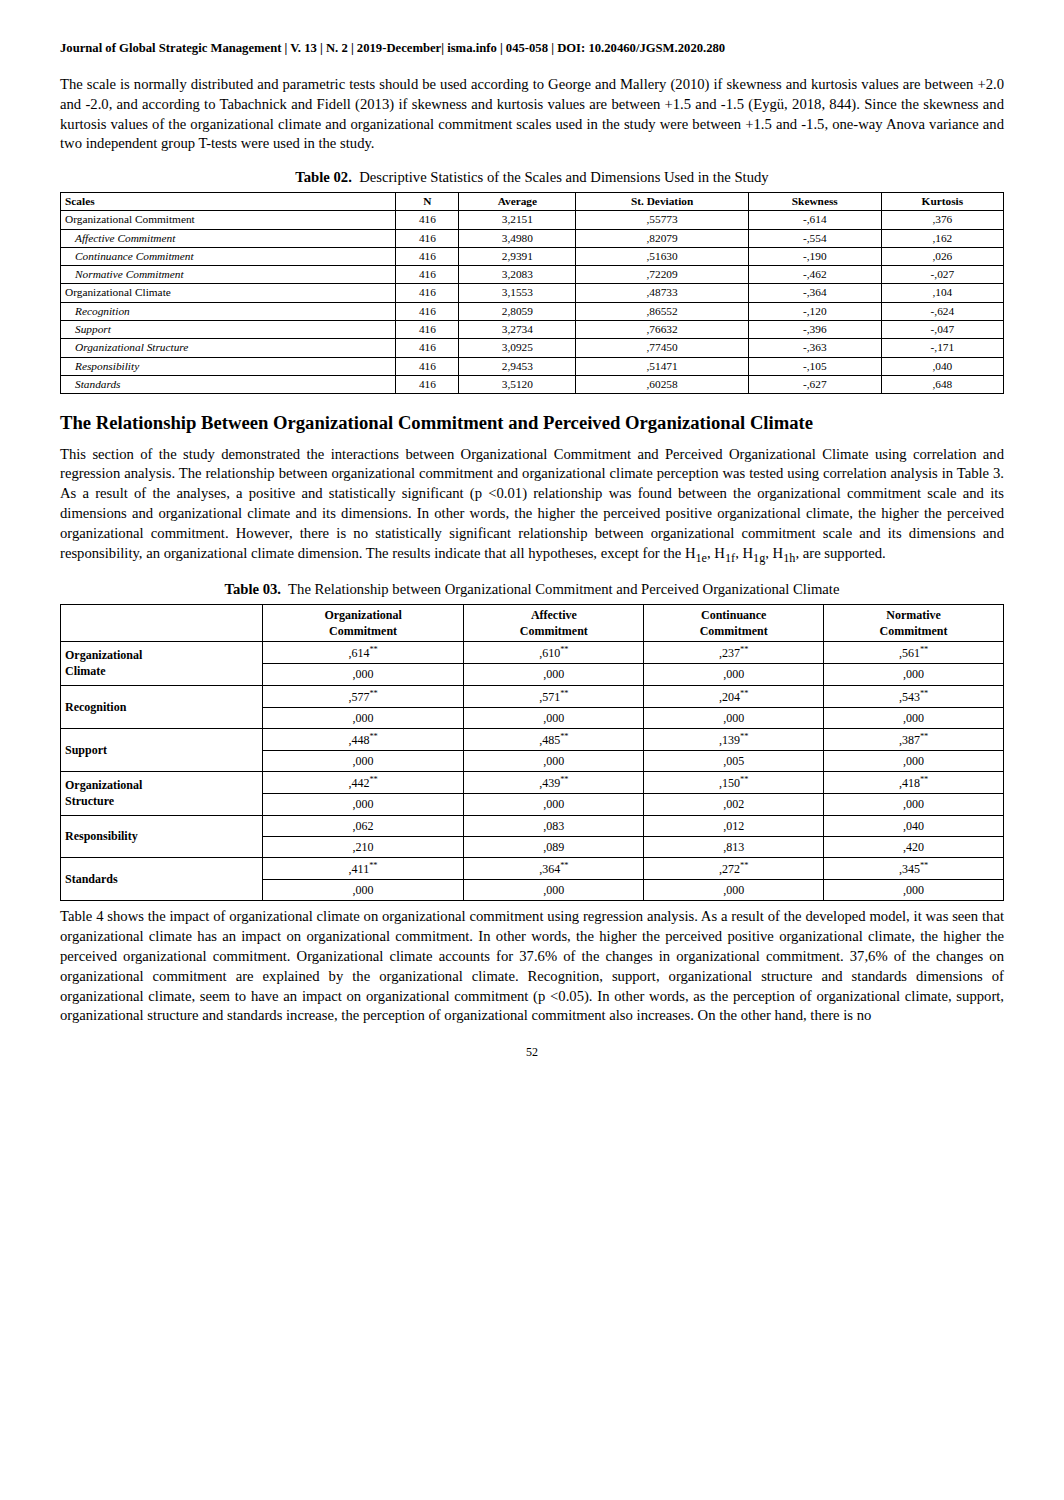Journal of Global Strategic Management | V. 13 | N. 2 | 2019-December| isma.info | 045-058 | DOI: 10.20460/JGSM.2020.280
The scale is normally distributed and parametric tests should be used according to George and Mallery (2010) if skewness and kurtosis values are between +2.0 and -2.0, and according to Tabachnick and Fidell (2013) if skewness and kurtosis values are between +1.5 and -1.5 (Eygü, 2018, 844). Since the skewness and kurtosis values of the organizational climate and organizational commitment scales used in the study were between +1.5 and -1.5, one-way Anova variance and two independent group T-tests were used in the study.
Table 02. Descriptive Statistics of the Scales and Dimensions Used in the Study
| Scales | N | Average | St. Deviation | Skewness | Kurtosis |
| --- | --- | --- | --- | --- | --- |
| Organizational Commitment | 416 | 3,2151 | ,55773 | -,614 | ,376 |
| Affective Commitment | 416 | 3,4980 | ,82079 | -,554 | ,162 |
| Continuance Commitment | 416 | 2,9391 | ,51630 | -,190 | ,026 |
| Normative Commitment | 416 | 3,2083 | ,72209 | -,462 | -,027 |
| Organizational Climate | 416 | 3,1553 | ,48733 | -,364 | ,104 |
| Recognition | 416 | 2,8059 | ,86552 | -,120 | -,624 |
| Support | 416 | 3,2734 | ,76632 | -,396 | -,047 |
| Organizational Structure | 416 | 3,0925 | ,77450 | -,363 | -,171 |
| Responsibility | 416 | 2,9453 | ,51471 | -,105 | ,040 |
| Standards | 416 | 3,5120 | ,60258 | -,627 | ,648 |
The Relationship Between Organizational Commitment and Perceived Organizational Climate
This section of the study demonstrated the interactions between Organizational Commitment and Perceived Organizational Climate using correlation and regression analysis. The relationship between organizational commitment and organizational climate perception was tested using correlation analysis in Table 3. As a result of the analyses, a positive and statistically significant (p <0.01) relationship was found between the organizational commitment scale and its dimensions and organizational climate and its dimensions. In other words, the higher the perceived positive organizational climate, the higher the perceived organizational commitment. However, there is no statistically significant relationship between organizational commitment scale and its dimensions and responsibility, an organizational climate dimension. The results indicate that all hypotheses, except for the H1e, H1f, H1g, H1h, are supported.
Table 03. The Relationship between Organizational Commitment and Perceived Organizational Climate
| | Organizational Commitment | Affective Commitment | Continuance Commitment | Normative Commitment |
| --- | --- | --- | --- | --- |
| Organizational Climate | ,614 ** | ,610 ** | ,237 ** | ,561 ** |
| ,000 | ,000 | ,000 | ,000 |
| Recognition | ,577 ** | ,571 ** | ,204 ** | ,543 ** |
| ,000 | ,000 | ,000 | ,000 |
| Support | ,448 ** | ,485 ** | ,139 ** | ,387 ** |
| ,000 | ,000 | ,005 | ,000 |
| Organizational Structure | ,442 ** | ,439 ** | ,150 ** | ,418 ** |
| ,000 | ,000 | ,002 | ,000 |
| Responsibility | ,062 | ,083 | ,012 | ,040 |
| ,210 | ,089 | ,813 | ,420 |
| Standards | ,411 ** | ,364 ** | ,272 ** | ,345 ** |
| ,000 | ,000 | ,000 | ,000 |
Table 4 shows the impact of organizational climate on organizational commitment using regression analysis. As a result of the developed model, it was seen that organizational climate has an impact on organizational commitment. In other words, the higher the perceived positive organizational climate, the higher the perceived organizational commitment. Organizational climate accounts for 37.6% of the changes in organizational commitment. 37,6% of the changes on organizational commitment are explained by the organizational climate. Recognition, support, organizational structure and standards dimensions of organizational climate, seem to have an impact on organizational commitment (p <0.05). In other words, as the perception of organizational climate, support, organizational structure and standards increase, the perception of organizational commitment also increases. On the other hand, there is no
52